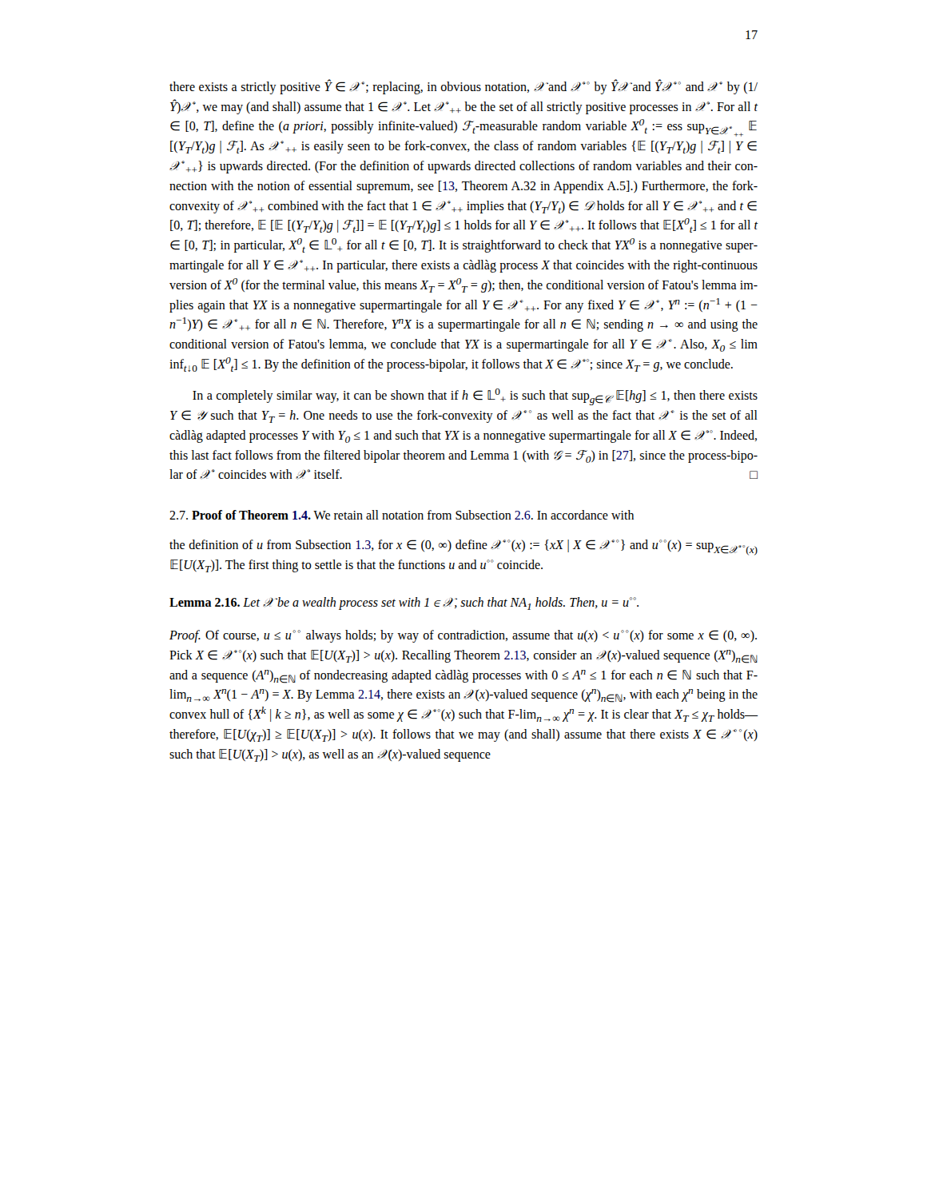17
there exists a strictly positive Ŷ ∈ 𝒳◦; replacing, in obvious notation, 𝒳 and 𝒳◦◦ by Ŷ𝒳 and Ŷ𝒳◦◦ and 𝒳◦ by (1/Ŷ)𝒳◦, we may (and shall) assume that 1 ∈ 𝒳◦. Let 𝒳◦++ be the set of all strictly positive processes in 𝒳◦. For all t ∈ [0, T], define the (a priori, possibly infinite-valued) ℱt-measurable random variable X0t := ess supY∈𝒳◦++ 𝔼 [(YT/Yt)g | ℱt]. As 𝒳◦++ is easily seen to be fork-convex, the class of random variables {𝔼 [(YT/Yt)g | ℱt] | Y ∈ 𝒳◦++} is upwards directed. (For the definition of upwards directed collections of random variables and their connection with the notion of essential supremum, see [13, Theorem A.32 in Appendix A.5].) Furthermore, the fork-convexity of 𝒳◦++ combined with the fact that 1 ∈ 𝒳◦++ implies that (YT/Yt) ∈ 𝒟 holds for all Y ∈ 𝒳◦++ and t ∈ [0, T]; therefore, 𝔼 [𝔼 [(YT/Yt)g | ℱt]] = 𝔼 [(YT/Yt)g] ≤ 1 holds for all Y ∈ 𝒳◦++. It follows that 𝔼[X0t] ≤ 1 for all t ∈ [0, T]; in particular, X0t ∈ 𝕃0+ for all t ∈ [0, T]. It is straightforward to check that YX0 is a nonnegative supermartingale for all Y ∈ 𝒳◦++. In particular, there exists a càdlàg process X that coincides with the right-continuous version of X0 (for the terminal value, this means XT = X0T = g); then, the conditional version of Fatou's lemma implies again that YX is a nonnegative supermartingale for all Y ∈ 𝒳◦++. For any fixed Y ∈ 𝒳◦, Yn := (n−1 + (1 − n−1)Y) ∈ 𝒳◦++ for all n ∈ ℕ. Therefore, YnX is a supermartingale for all n ∈ ℕ; sending n → ∞ and using the conditional version of Fatou's lemma, we conclude that YX is a supermartingale for all Y ∈ 𝒳◦. Also, X0 ≤ lim inft↓0 𝔼 [X0t] ≤ 1. By the definition of the process-bipolar, it follows that X ∈ 𝒳◦◦; since XT = g, we conclude.
In a completely similar way, it can be shown that if h ∈ 𝕃0+ is such that supg∈𝒞 𝔼[hg] ≤ 1, then there exists Y ∈ 𝒴 such that YT = h. One needs to use the fork-convexity of 𝒳◦◦ as well as the fact that 𝒳◦ is the set of all càdlàg adapted processes Y with Y0 ≤ 1 and such that YX is a nonnegative supermartingale for all X ∈ 𝒳◦◦. Indeed, this last fact follows from the filtered bipolar theorem and Lemma 1 (with 𝒢 = ℱ0) in [27], since the process-bipolar of 𝒳◦ coincides with 𝒳◦ itself. □
2.7. Proof of Theorem 1.4. We retain all notation from Subsection 2.6. In accordance with
the definition of u from Subsection 1.3, for x ∈ (0, ∞) define 𝒳◦◦(x) := {xX | X ∈ 𝒳◦◦} and u◦◦(x) = supX∈𝒳◦◦(x) 𝔼[U(XT)]. The first thing to settle is that the functions u and u◦◦ coincide.
Lemma 2.16. Let 𝒳 be a wealth process set with 1 ∈ 𝒳, such that NA1 holds. Then, u = u◦◦.
Proof. Of course, u ≤ u◦◦ always holds; by way of contradiction, assume that u(x) < u◦◦(x) for some x ∈ (0, ∞). Pick X ∈ 𝒳◦◦(x) such that 𝔼[U(XT)] > u(x). Recalling Theorem 2.13, consider an 𝒳(x)-valued sequence (Xn)n∈ℕ and a sequence (An)n∈ℕ of nondecreasing adapted càdlàg processes with 0 ≤ An ≤ 1 for each n ∈ ℕ such that F-limn→∞ Xn(1 − An) = X. By Lemma 2.14, there exists an 𝒳(x)-valued sequence (χn)n∈ℕ, with each χn being in the convex hull of {Xk | k ≥ n}, as well as some χ ∈ 𝒳◦◦(x) such that F-limn→∞ χn = χ. It is clear that XT ≤ χT holds—therefore, 𝔼[U(χT)] ≥ 𝔼[U(XT)] > u(x). It follows that we may (and shall) assume that there exists X ∈ 𝒳◦◦(x) such that 𝔼[U(XT)] > u(x), as well as an 𝒳(x)-valued sequence